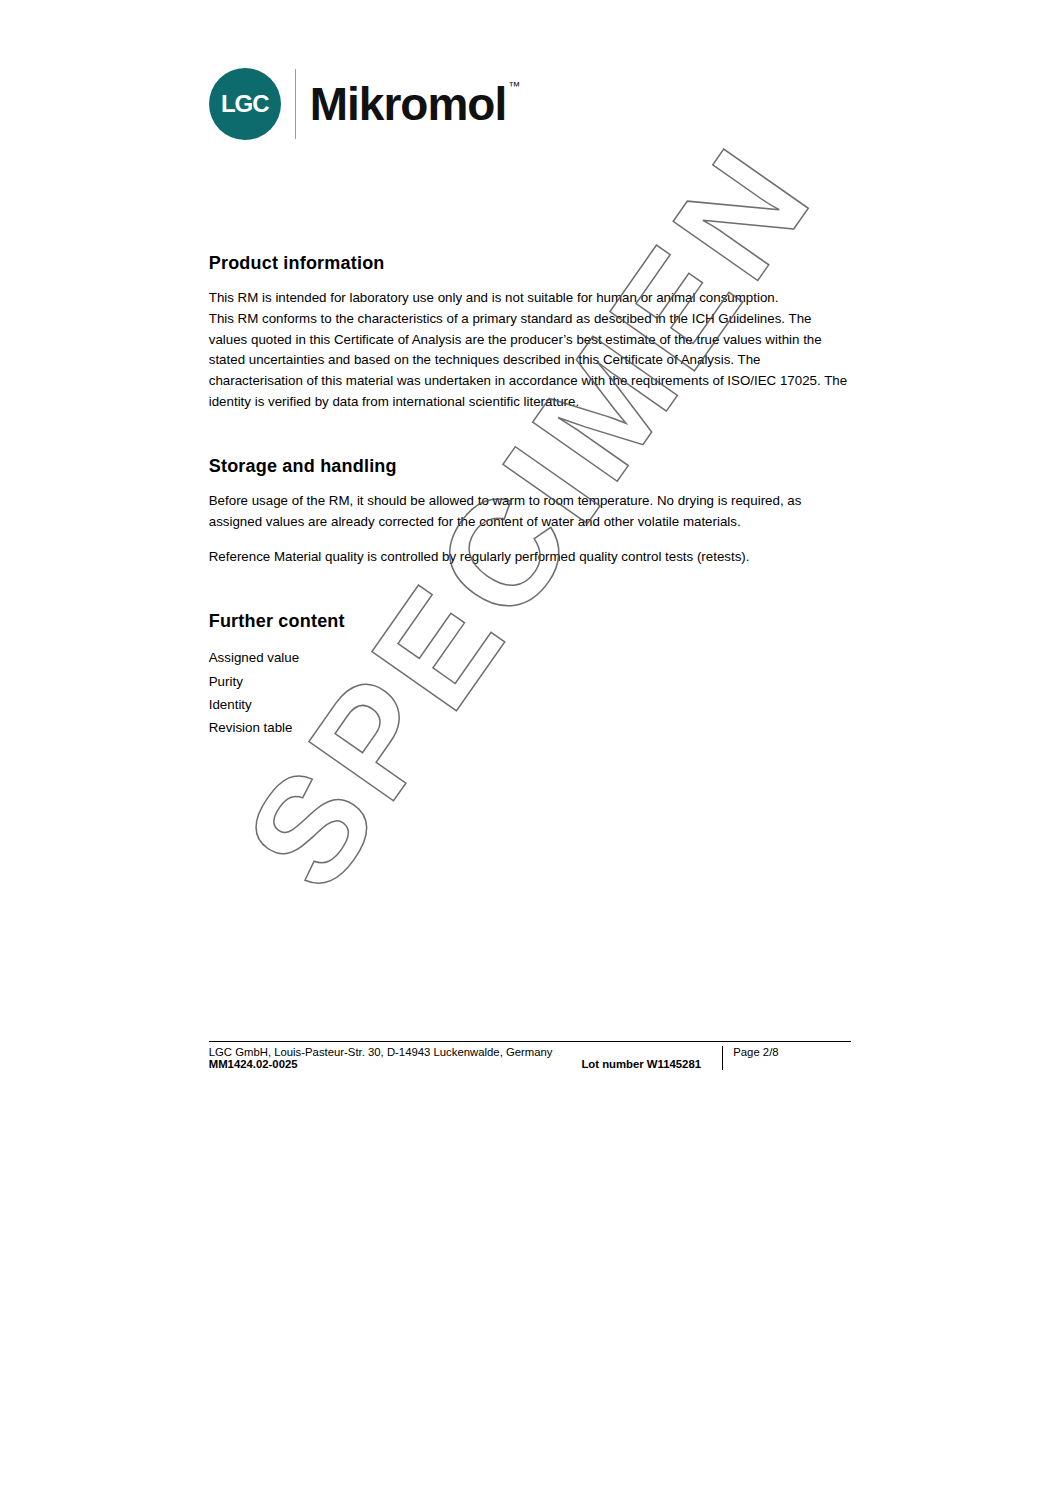LGC
Mikromol™
SPECIMEN
Product information
This RM is intended for laboratory use only and is not suitable for human or animal consumption.
This RM conforms to the characteristics of a primary standard as described in the ICH Guidelines. The values quoted in this Certificate of Analysis are the producer’s best estimate of the true values within the stated uncertainties and based on the techniques described in this Certificate of Analysis. The characterisation of this material was undertaken in accordance with the requirements of ISO/IEC 17025. The identity is verified by data from international scientific literature.
Storage and handling
Before usage of the RM, it should be allowed to warm to room temperature. No drying is required, as assigned values are already corrected for the content of water and other volatile materials.
Reference Material quality is controlled by regularly performed quality control tests (retests).
Further content
Assigned value
Purity
Identity
Revision table
| LGC GmbH, Louis-Pasteur-Str. 30, D-14943 Luckenwalde, Germany | | Page 2/8 |
| MM1424.02-0025 | Lot number W1145281 | |